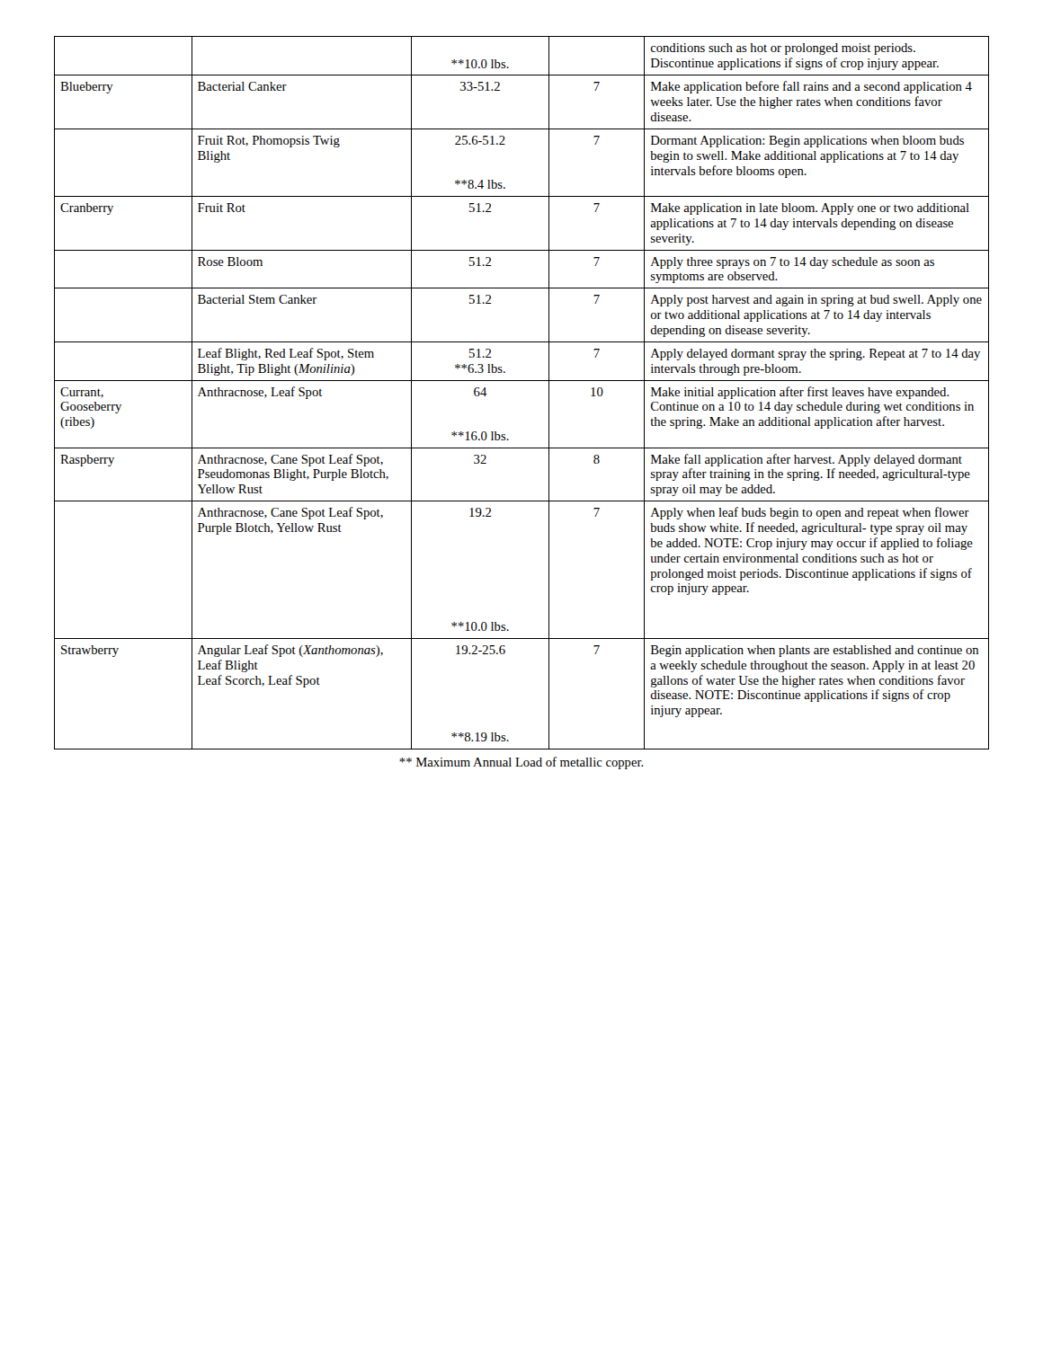| | | **10.0 lbs. | | conditions such as hot or prolonged moist periods. Discontinue applications if signs of crop injury appear. |
| Blueberry | Bacterial Canker | 33-51.2 | 7 | Make application before fall rains and a second application 4 weeks later. Use the higher rates when conditions favor disease. |
| | Fruit Rot, Phomopsis Twig Blight | 25.6-51.2 **8.4 lbs. | 7 | Dormant Application: Begin applications when bloom buds begin to swell. Make additional applications at 7 to 14 day intervals before blooms open. |
| Cranberry | Fruit Rot | 51.2 | 7 | Make application in late bloom. Apply one or two additional applications at 7 to 14 day intervals depending on disease severity. |
| | Rose Bloom | 51.2 | 7 | Apply three sprays on 7 to 14 day schedule as soon as symptoms are observed. |
| | Bacterial Stem Canker | 51.2 | 7 | Apply post harvest and again in spring at bud swell. Apply one or two additional applications at 7 to 14 day intervals depending on disease severity. |
| | Leaf Blight, Red Leaf Spot, Stem Blight, Tip Blight ( Monilinia ) | 51.2 **6.3 lbs. | 7 | Apply delayed dormant spray the spring. Repeat at 7 to 14 day intervals through pre-bloom. |
| Currant, Gooseberry (ribes) | Anthracnose, Leaf Spot | 64 **16.0 lbs. | 10 | Make initial application after first leaves have expanded. Continue on a 10 to 14 day schedule during wet conditions in the spring. Make an additional application after harvest. |
| Raspberry | Anthracnose, Cane Spot Leaf Spot, Pseudomonas Blight, Purple Blotch, Yellow Rust | 32 | 8 | Make fall application after harvest. Apply delayed dormant spray after training in the spring. If needed, agricultural-type spray oil may be added. |
| | Anthracnose, Cane Spot Leaf Spot, Purple Blotch, Yellow Rust | 19.2 **10.0 lbs. | 7 | Apply when leaf buds begin to open and repeat when flower buds show white. If needed, agricultural- type spray oil may be added. NOTE: Crop injury may occur if applied to foliage under certain environmental conditions such as hot or prolonged moist periods. Discontinue applications if signs of crop injury appear. |
| Strawberry | Angular Leaf Spot ( Xanthomonas ), Leaf Blight Leaf Scorch, Leaf Spot | 19.2-25.6 **8.19 lbs. | 7 | Begin application when plants are established and continue on a weekly schedule throughout the season. Apply in at least 20 gallons of water Use the higher rates when conditions favor disease. NOTE: Discontinue applications if signs of crop injury appear. |
** Maximum Annual Load of metallic copper.